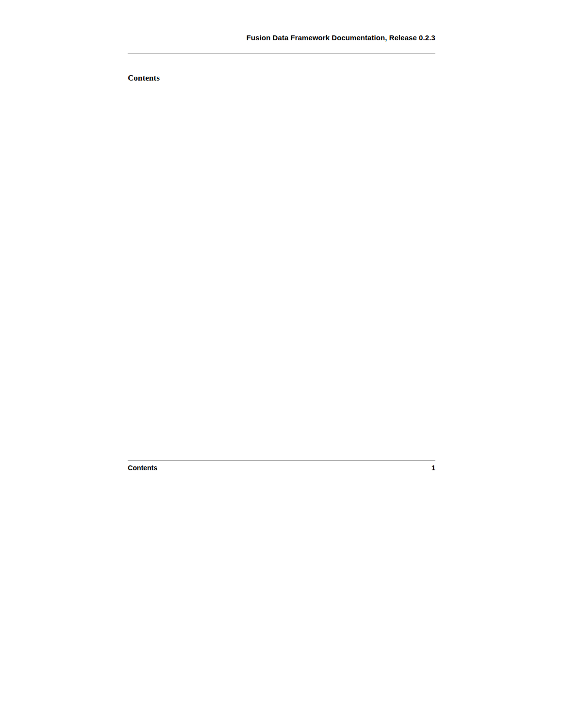Fusion Data Framework Documentation, Release 0.2.3
Contents
Contents 1